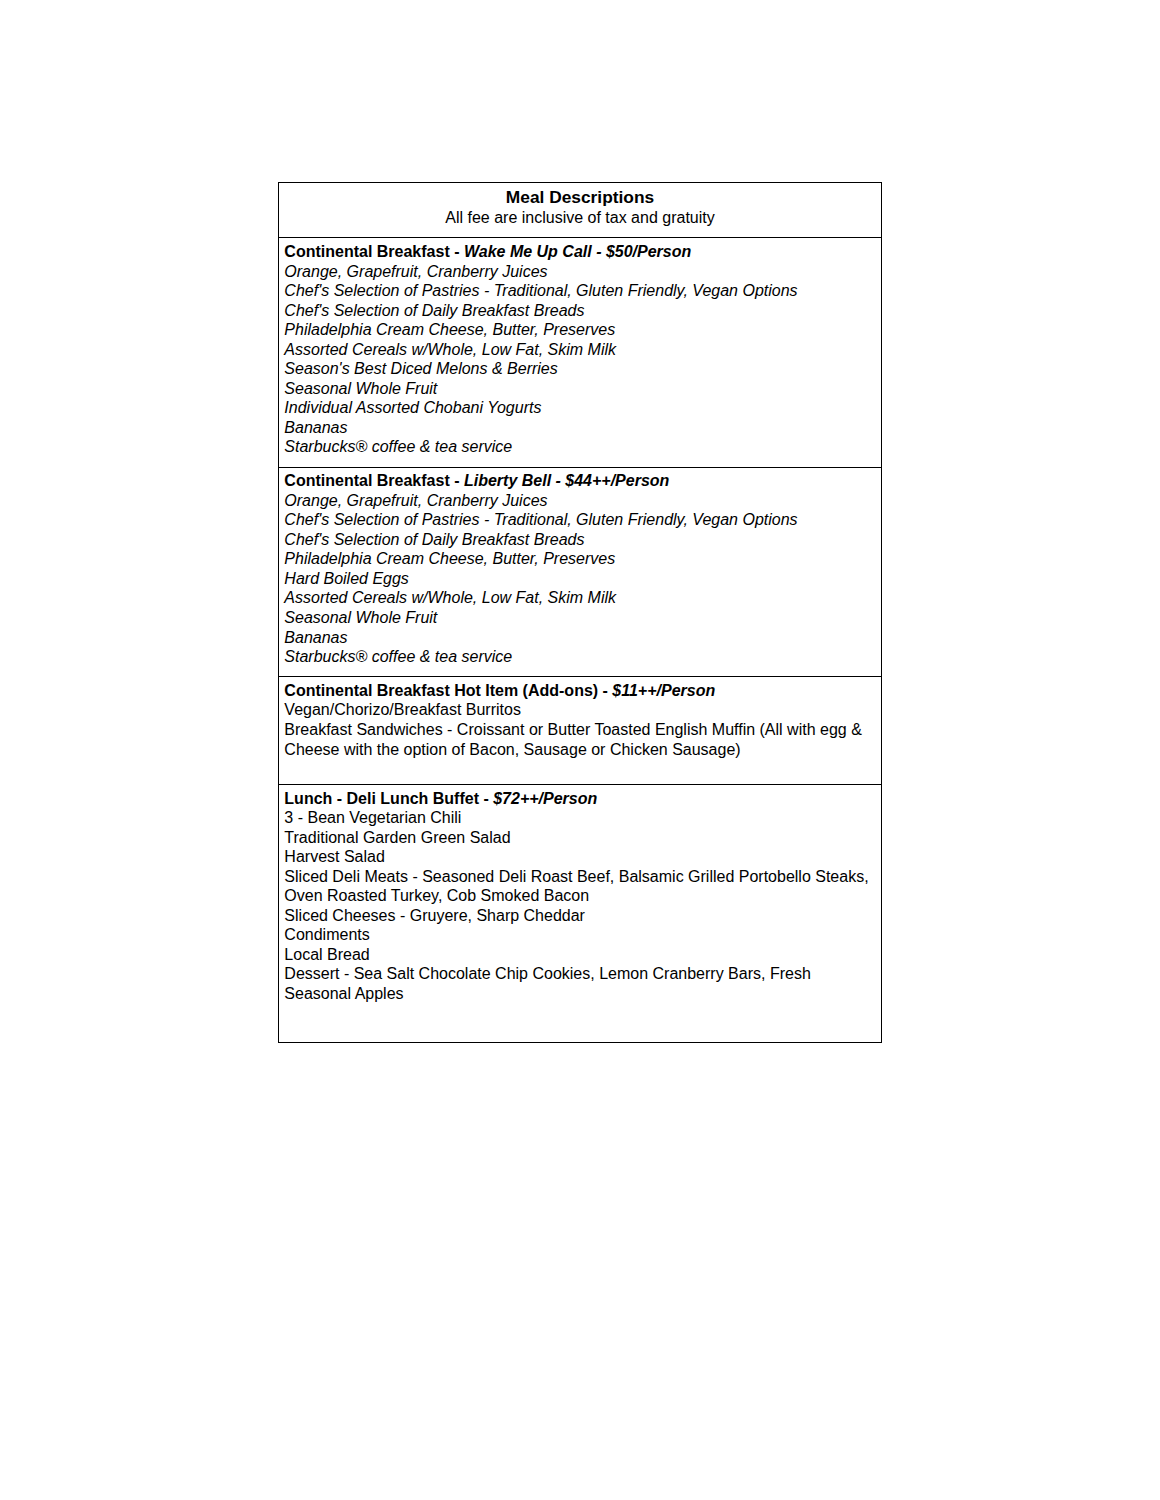| Meal Descriptions All fee are inclusive of tax and gratuity |
| Continental Breakfast - Wake Me Up Call - $50/Person Orange, Grapefruit, Cranberry Juices Chef's Selection of Pastries - Traditional, Gluten Friendly, Vegan Options Chef's Selection of Daily Breakfast Breads Philadelphia Cream Cheese, Butter, Preserves Assorted Cereals w/Whole, Low Fat, Skim Milk Season's Best Diced Melons & Berries Seasonal Whole Fruit Individual Assorted Chobani Yogurts Bananas Starbucks® coffee & tea service |
| Continental Breakfast - Liberty Bell - $44++/Person Orange, Grapefruit, Cranberry Juices Chef's Selection of Pastries - Traditional, Gluten Friendly, Vegan Options Chef's Selection of Daily Breakfast Breads Philadelphia Cream Cheese, Butter, Preserves Hard Boiled Eggs Assorted Cereals w/Whole, Low Fat, Skim Milk Seasonal Whole Fruit Bananas Starbucks® coffee & tea service |
| Continental Breakfast Hot Item (Add-ons) - $11++/Person Vegan/Chorizo/Breakfast Burritos Breakfast Sandwiches - Croissant or Butter Toasted English Muffin (All with egg & Cheese with the option of Bacon, Sausage or Chicken Sausage) |
| Lunch - Deli Lunch Buffet - $72++/Person 3 - Bean Vegetarian Chili Traditional Garden Green Salad Harvest Salad Sliced Deli Meats - Seasoned Deli Roast Beef, Balsamic Grilled Portobello Steaks, Oven Roasted Turkey, Cob Smoked Bacon Sliced Cheeses - Gruyere, Sharp Cheddar Condiments Local Bread Dessert - Sea Salt Chocolate Chip Cookies, Lemon Cranberry Bars, Fresh Seasonal Apples |